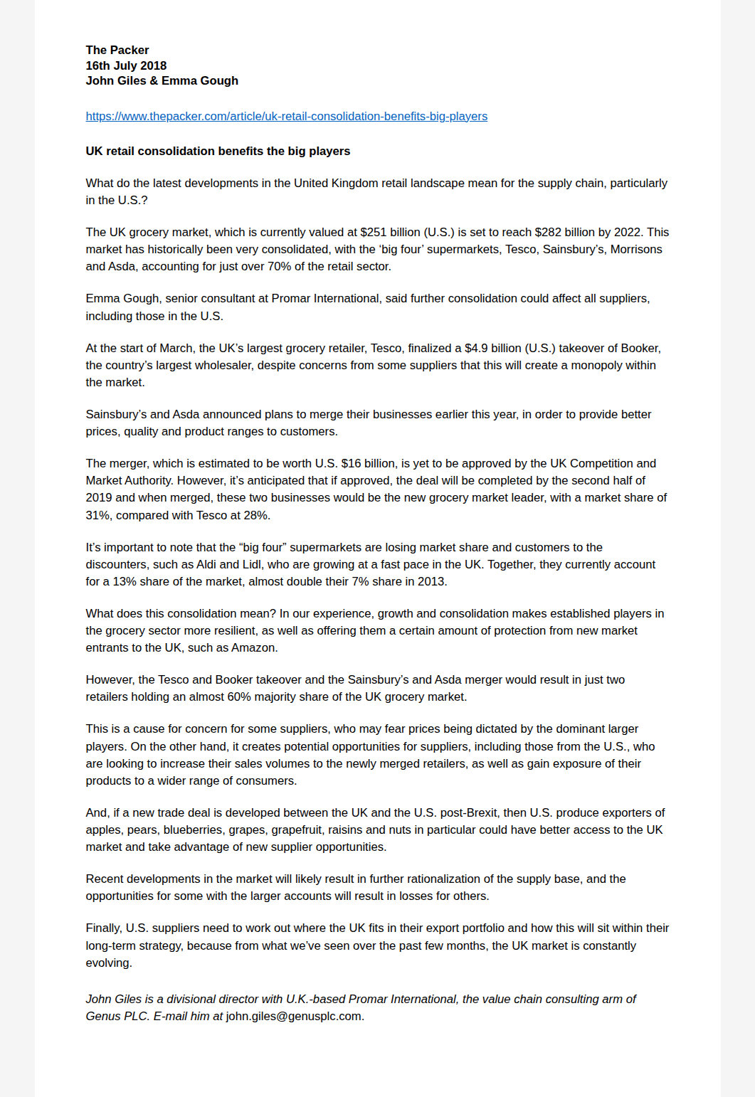The Packer
16th July 2018
John Giles & Emma Gough
https://www.thepacker.com/article/uk-retail-consolidation-benefits-big-players
UK retail consolidation benefits the big players
What do the latest developments in the United Kingdom retail landscape mean for the supply chain, particularly in the U.S.?
The UK grocery market, which is currently valued at $251 billion (U.S.) is set to reach $282 billion by 2022. This market has historically been very consolidated, with the ‘big four’ supermarkets, Tesco, Sainsbury’s, Morrisons and Asda, accounting for just over 70% of the retail sector.
Emma Gough, senior consultant at Promar International, said further consolidation could affect all suppliers, including those in the U.S.
At the start of March, the UK’s largest grocery retailer, Tesco, finalized a $4.9 billion (U.S.) takeover of Booker, the country’s largest wholesaler, despite concerns from some suppliers that this will create a monopoly within the market.
Sainsbury’s and Asda announced plans to merge their businesses earlier this year, in order to provide better prices, quality and product ranges to customers.
The merger, which is estimated to be worth U.S. $16 billion, is yet to be approved by the UK Competition and Market Authority. However, it’s anticipated that if approved, the deal will be completed by the second half of 2019 and when merged, these two businesses would be the new grocery market leader, with a market share of 31%, compared with Tesco at 28%.
It’s important to note that the “big four” supermarkets are losing market share and customers to the discounters, such as Aldi and Lidl, who are growing at a fast pace in the UK. Together, they currently account for a 13% share of the market, almost double their 7% share in 2013.
What does this consolidation mean? In our experience, growth and consolidation makes established players in the grocery sector more resilient, as well as offering them a certain amount of protection from new market entrants to the UK, such as Amazon.
However, the Tesco and Booker takeover and the Sainsbury’s and Asda merger would result in just two retailers holding an almost 60% majority share of the UK grocery market.
This is a cause for concern for some suppliers, who may fear prices being dictated by the dominant larger players. On the other hand, it creates potential opportunities for suppliers, including those from the U.S., who are looking to increase their sales volumes to the newly merged retailers, as well as gain exposure of their products to a wider range of consumers.
And, if a new trade deal is developed between the UK and the U.S. post-Brexit, then U.S. produce exporters of apples, pears, blueberries, grapes, grapefruit, raisins and nuts in particular could have better access to the UK market and take advantage of new supplier opportunities.
Recent developments in the market will likely result in further rationalization of the supply base, and the opportunities for some with the larger accounts will result in losses for others.
Finally, U.S. suppliers need to work out where the UK fits in their export portfolio and how this will sit within their long-term strategy, because from what we’ve seen over the past few months, the UK market is constantly evolving.
John Giles is a divisional director with U.K.-based Promar International, the value chain consulting arm of Genus PLC. E-mail him at john.giles@genusplc.com.